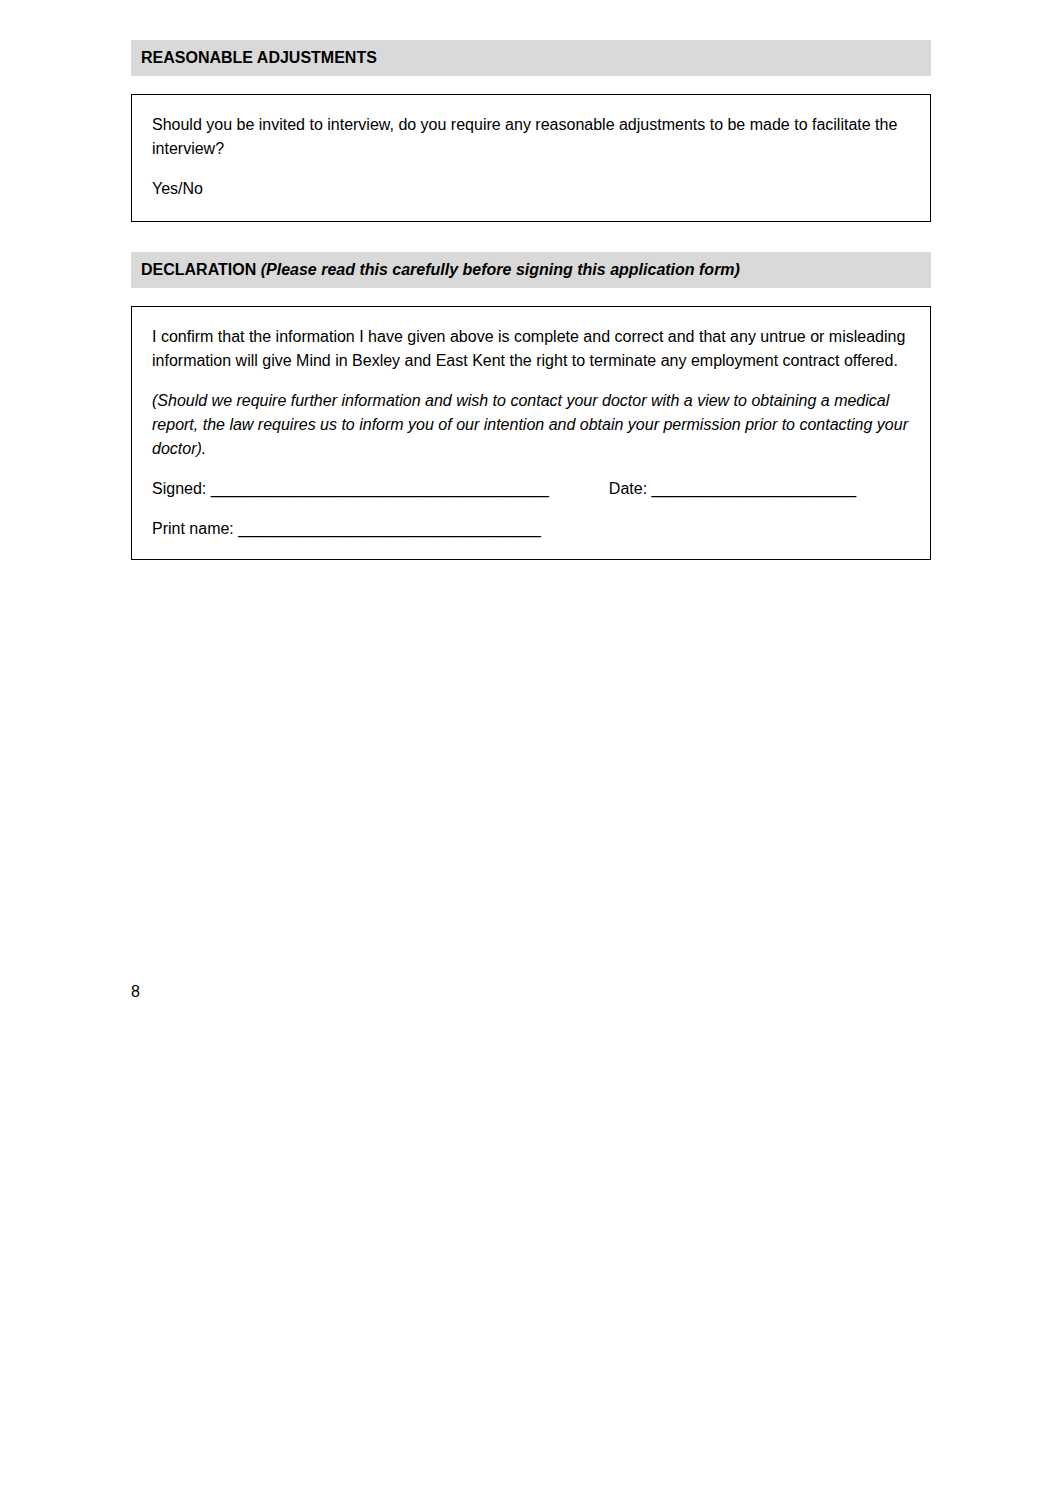REASONABLE ADJUSTMENTS
Should you be invited to interview, do you require any reasonable adjustments to be made to facilitate the interview?
Yes/No
DECLARATION (Please read this carefully before signing this application form)
I confirm that the information I have given above is complete and correct and that any untrue or misleading information will give Mind in Bexley and East Kent the right to terminate any employment contract offered.
(Should we require further information and wish to contact your doctor with a view to obtaining a medical report, the law requires us to inform you of our intention and obtain your permission prior to contacting your doctor).
Signed: ______________________________________ Date: _______________________
Print name: __________________________________
8